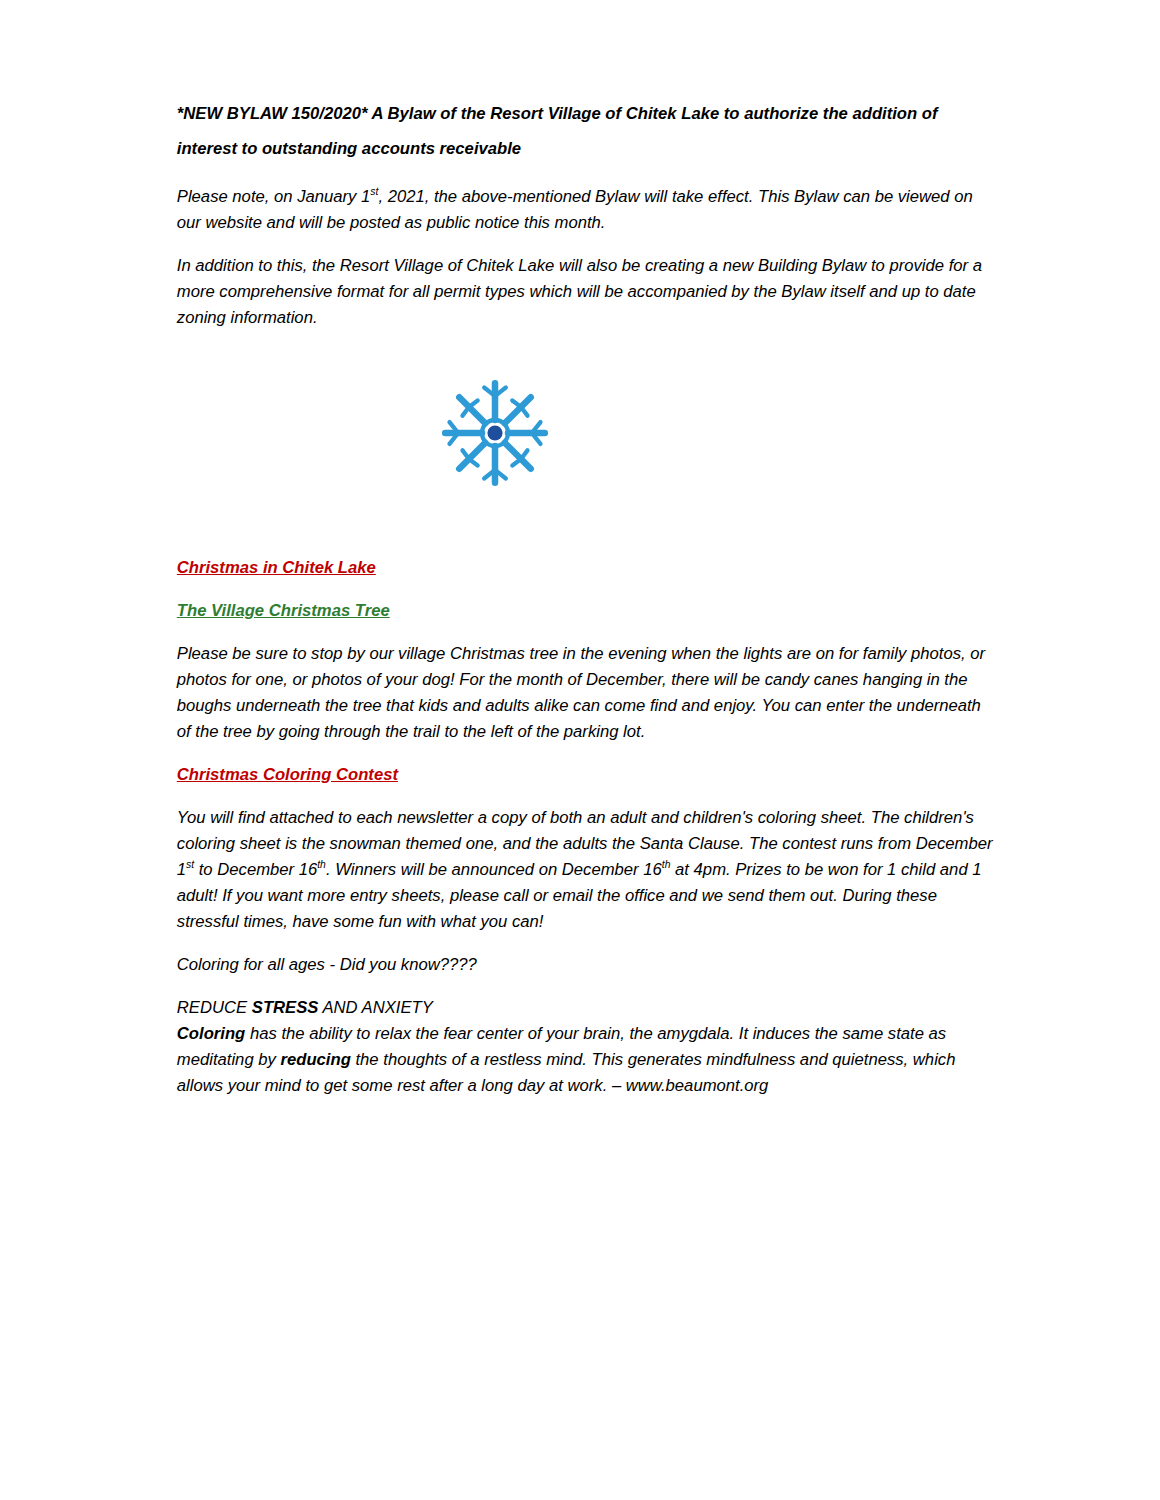*NEW BYLAW 150/2020* A Bylaw of the Resort Village of Chitek Lake to authorize the addition of interest to outstanding accounts receivable
Please note, on January 1st, 2021, the above-mentioned Bylaw will take effect. This Bylaw can be viewed on our website and will be posted as public notice this month.
In addition to this, the Resort Village of Chitek Lake will also be creating a new Building Bylaw to provide for a more comprehensive format for all permit types which will be accompanied by the Bylaw itself and up to date zoning information.
Christmas in Chitek Lake
The Village Christmas Tree
Please be sure to stop by our village Christmas tree in the evening when the lights are on for family photos, or photos for one, or photos of your dog! For the month of December, there will be candy canes hanging in the boughs underneath the tree that kids and adults alike can come find and enjoy. You can enter the underneath of the tree by going through the trail to the left of the parking lot.
Christmas Coloring Contest
You will find attached to each newsletter a copy of both an adult and children's coloring sheet. The children's coloring sheet is the snowman themed one, and the adults the Santa Clause. The contest runs from December 1st to December 16th. Winners will be announced on December 16th at 4pm. Prizes to be won for 1 child and 1 adult! If you want more entry sheets, please call or email the office and we send them out. During these stressful times, have some fun with what you can!
Coloring for all ages - Did you know????
REDUCE STRESS AND ANXIETY
Coloring has the ability to relax the fear center of your brain, the amygdala. It induces the same state as meditating by reducing the thoughts of a restless mind. This generates mindfulness and quietness, which allows your mind to get some rest after a long day at work. – www.beaumont.org